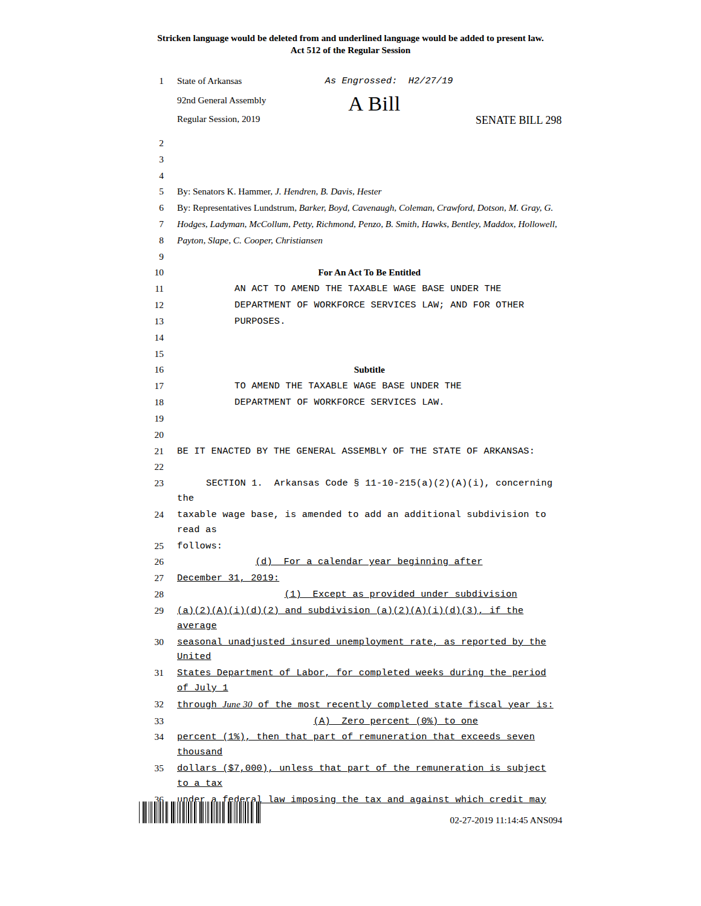Stricken language would be deleted from and underlined language would be added to present law.
Act 512 of the Regular Session
| 1 | State of Arkansas As Engrossed: H2/27/19 A Bill 92nd General Assembly Regular Session, 2019 SENATE BILL 298 |
| 2 | |
| 3 | |
| 4 | |
| 5 | By: Senators K. Hammer, J. Hendren, B. Davis, Hester |
| 6 | By: Representatives Lundstrum, Barker, Boyd, Cavenaugh, Coleman, Crawford, Dotson, M. Gray, G. |
| 7 | Hodges, Ladyman, McCollum, Petty, Richmond, Penzo, B. Smith, Hawks, Bentley, Maddox, Hollowell, |
| 8 | Payton, Slape, C. Cooper, Christiansen |
| 9 | |
| 10 | For An Act To Be Entitled |
| 11 | AN ACT TO AMEND THE TAXABLE WAGE BASE UNDER THE |
| 12 | DEPARTMENT OF WORKFORCE SERVICES LAW; AND FOR OTHER |
| 13 | PURPOSES. |
| 14 | |
| 15 | |
| 16 | Subtitle |
| 17 | TO AMEND THE TAXABLE WAGE BASE UNDER THE |
| 18 | DEPARTMENT OF WORKFORCE SERVICES LAW. |
| 19 | |
| 20 | |
| 21 | BE IT ENACTED BY THE GENERAL ASSEMBLY OF THE STATE OF ARKANSAS: |
| 22 | |
| 23 | SECTION 1. Arkansas Code § 11-10-215(a)(2)(A)(i), concerning the |
| 24 | taxable wage base, is amended to add an additional subdivision to read as |
| 25 | follows: |
| 26 | (d) For a calendar year beginning after |
| 27 | December 31, 2019: |
| 28 | (1) Except as provided under subdivision |
| 29 | (a)(2)(A)(i)(d)(2) and subdivision (a)(2)(A)(i)(d)(3), if the average |
| 30 | seasonal unadjusted insured unemployment rate, as reported by the United |
| 31 | States Department of Labor, for completed weeks during the period of July 1 |
| 32 | through June 30 of the most recently completed state fiscal year is: |
| 33 | (A) Zero percent (0%) to one |
| 34 | percent (1%), then that part of remuneration that exceeds seven thousand |
| 35 | dollars ($7,000), unless that part of the remuneration is subject to a tax |
| 36 | under a federal law imposing the tax and against which credit may be taken |
02-27-2019 11:14:45 ANS094